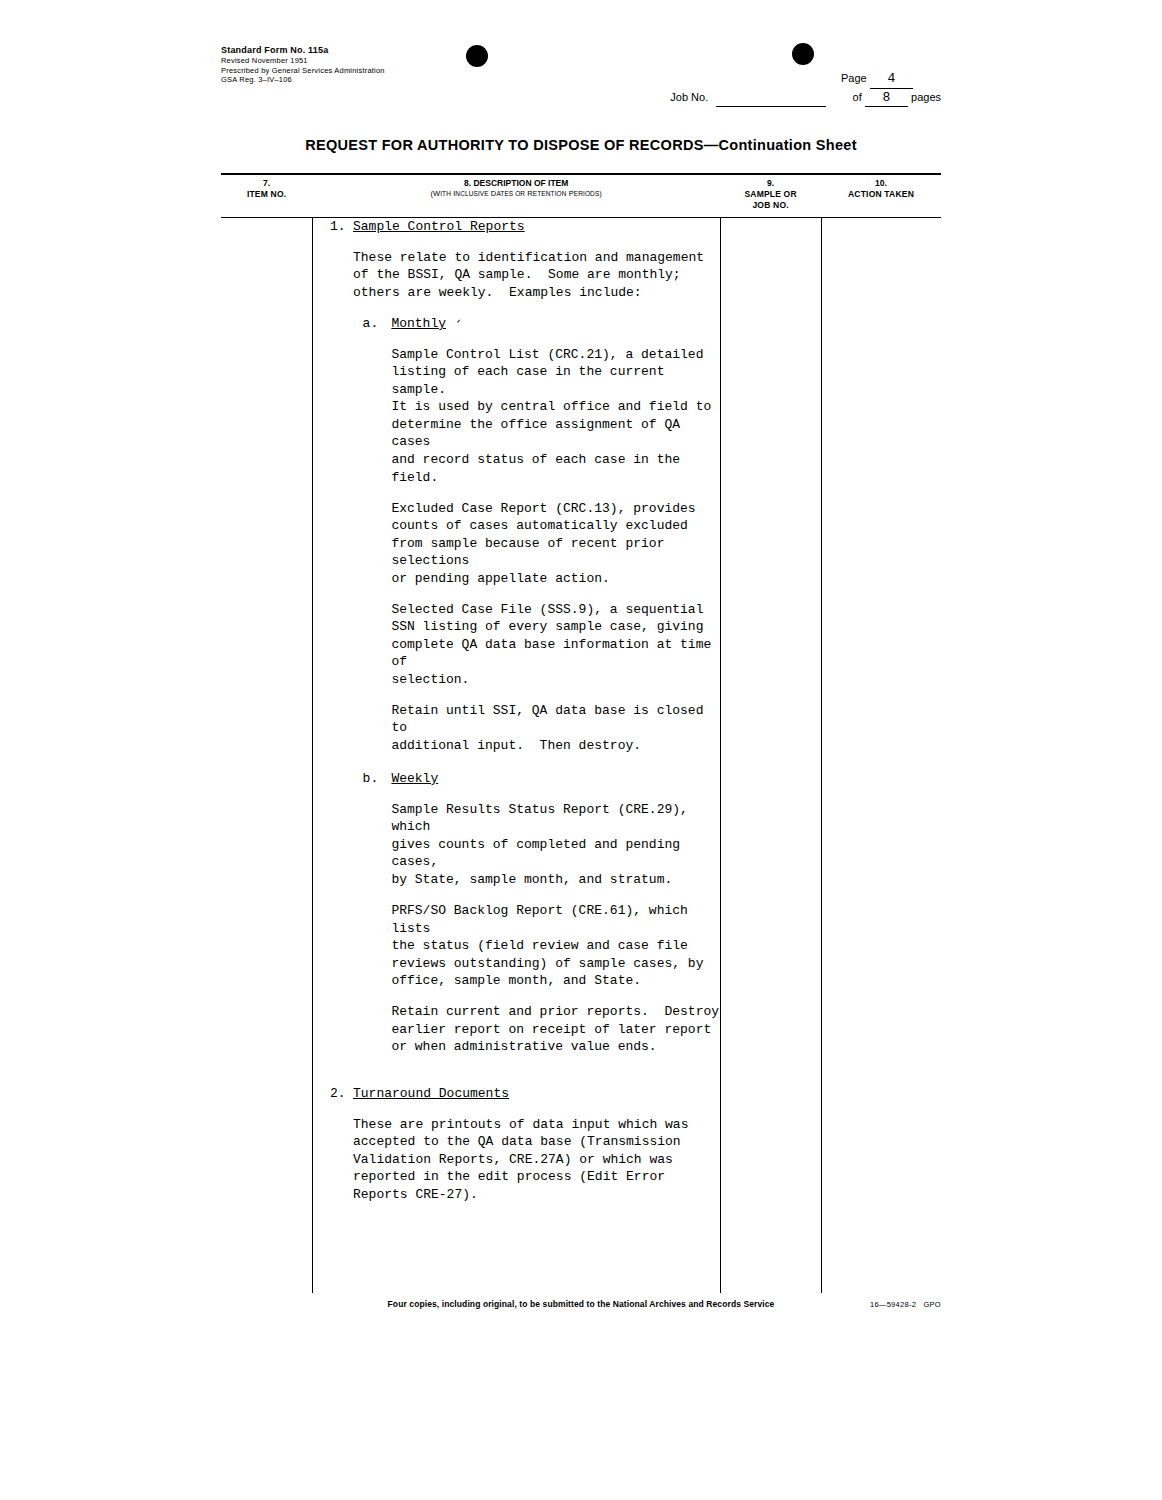Standard Form No. 115a
Revised November 1951
Prescribed by General Services Administration
GSA Reg. 3–IV–106
Job No. Page 4
of 8 pages
REQUEST FOR AUTHORITY TO DISPOSE OF RECORDS—Continuation Sheet
| 7. ITEM NO. | 8. DESCRIPTION OF ITEM (W ITH I NCLUSIVE D ATES OR R ETENTION P ERIODS ) | 9. SAMPLE OR JOB NO. | 10. ACTION TAKEN |
| --- | --- | --- | --- |
| | 1. Sample Control Reports These relate to identification and management of the BSSI, QA sample. Some are monthly; others are weekly. Examples include: a. Monthly ‘ Sample Control List (CRC.21), a detailed listing of each case in the current sample. It is used by central office and field to determine the office assignment of QA cases and record status of each case in the field. Excluded Case Report (CRC.13), provides counts of cases automatically excluded from sample because of recent prior selections or pending appellate action. Selected Case File (SSS.9), a sequential SSN listing of every sample case, giving complete QA data base information at time of selection. Retain until SSI, QA data base is closed to additional input. Then destroy. b. Weekly Sample Results Status Report (CRE.29), which gives counts of completed and pending cases, by State, sample month, and stratum. PRFS/SO Backlog Report (CRE.61), which lists the status (field review and case file reviews outstanding) of sample cases, by office, sample month, and State. Retain current and prior reports. Destroy earlier report on receipt of later report or when administrative value ends. 2. Turnaround Documents These are printouts of data input which was accepted to the QA data base (Transmission Validation Reports, CRE.27A) or which was reported in the edit process (Edit Error Reports CRE-27). | | |
Four copies, including original, to be submitted to the National Archives and Records Service
16—59428-2 GPO